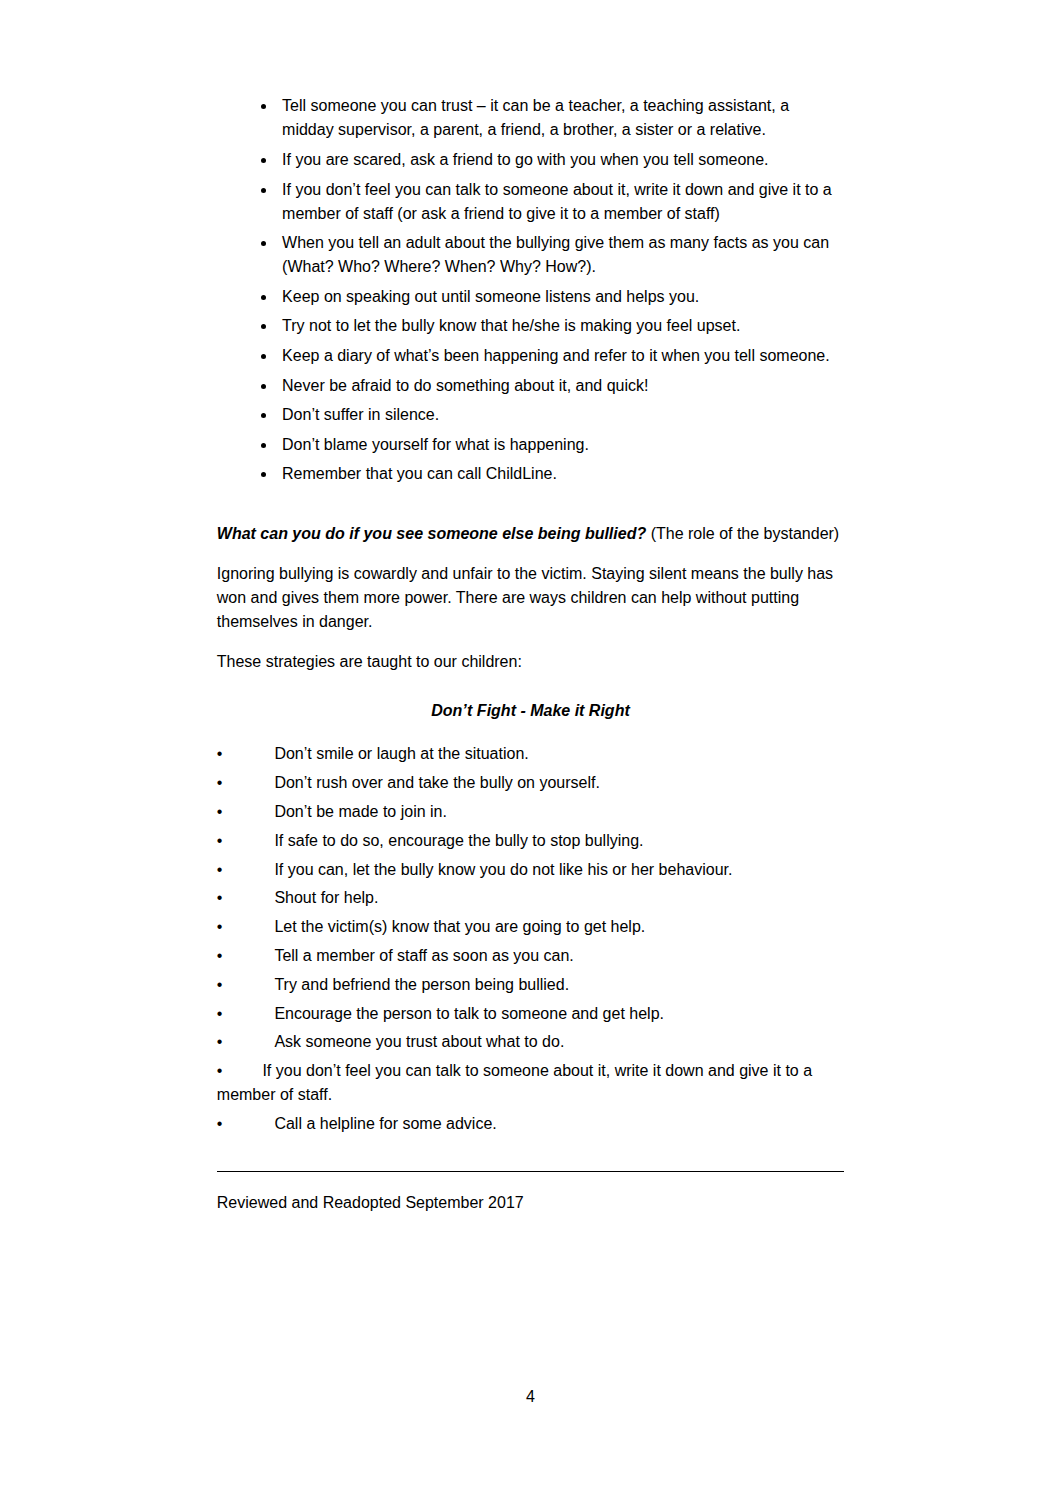Tell someone you can trust – it can be a teacher, a teaching assistant, a midday supervisor, a parent, a friend, a brother, a sister or a relative.
If you are scared, ask a friend to go with you when you tell someone.
If you don’t feel you can talk to someone about it, write it down and give it to a member of staff (or ask a friend to give it to a member of staff)
When you tell an adult about the bullying give them as many facts as you can (What? Who? Where? When? Why? How?).
Keep on speaking out until someone listens and helps you.
Try not to let the bully know that he/she is making you feel upset.
Keep a diary of what’s been happening and refer to it when you tell someone.
Never be afraid to do something about it, and quick!
Don’t suffer in silence.
Don’t blame yourself for what is happening.
Remember that you can call ChildLine.
What can you do if you see someone else being bullied? (The role of the bystander)
Ignoring bullying is cowardly and unfair to the victim. Staying silent means the bully has won and gives them more power. There are ways children can help without putting themselves in danger.
These strategies are taught to our children:
Don’t Fight - Make it Right
•Don’t smile or laugh at the situation.
•Don’t rush over and take the bully on yourself.
•Don’t be made to join in.
•If safe to do so, encourage the bully to stop bullying.
•If you can, let the bully know you do not like his or her behaviour.
•Shout for help.
•Let the victim(s) know that you are going to get help.
•Tell a member of staff as soon as you can.
•Try and befriend the person being bullied.
•Encourage the person to talk to someone and get help.
•Ask someone you trust about what to do.
• If you don’t feel you can talk to someone about it, write it down and give it to a member of staff.
•Call a helpline for some advice.
Reviewed and Readopted September 2017
4